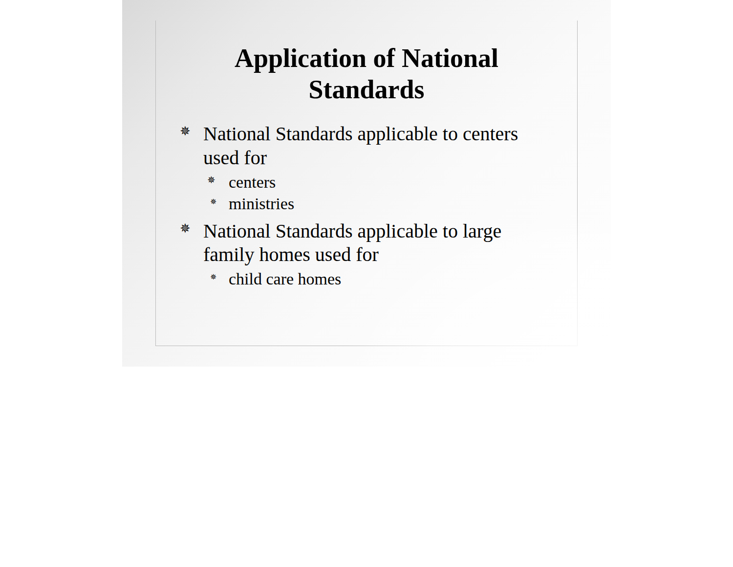Application of National Standards
✵National Standards applicable to centers used for
✵centers
✵ministries
✵National Standards applicable to large family homes used for
✵child care homes